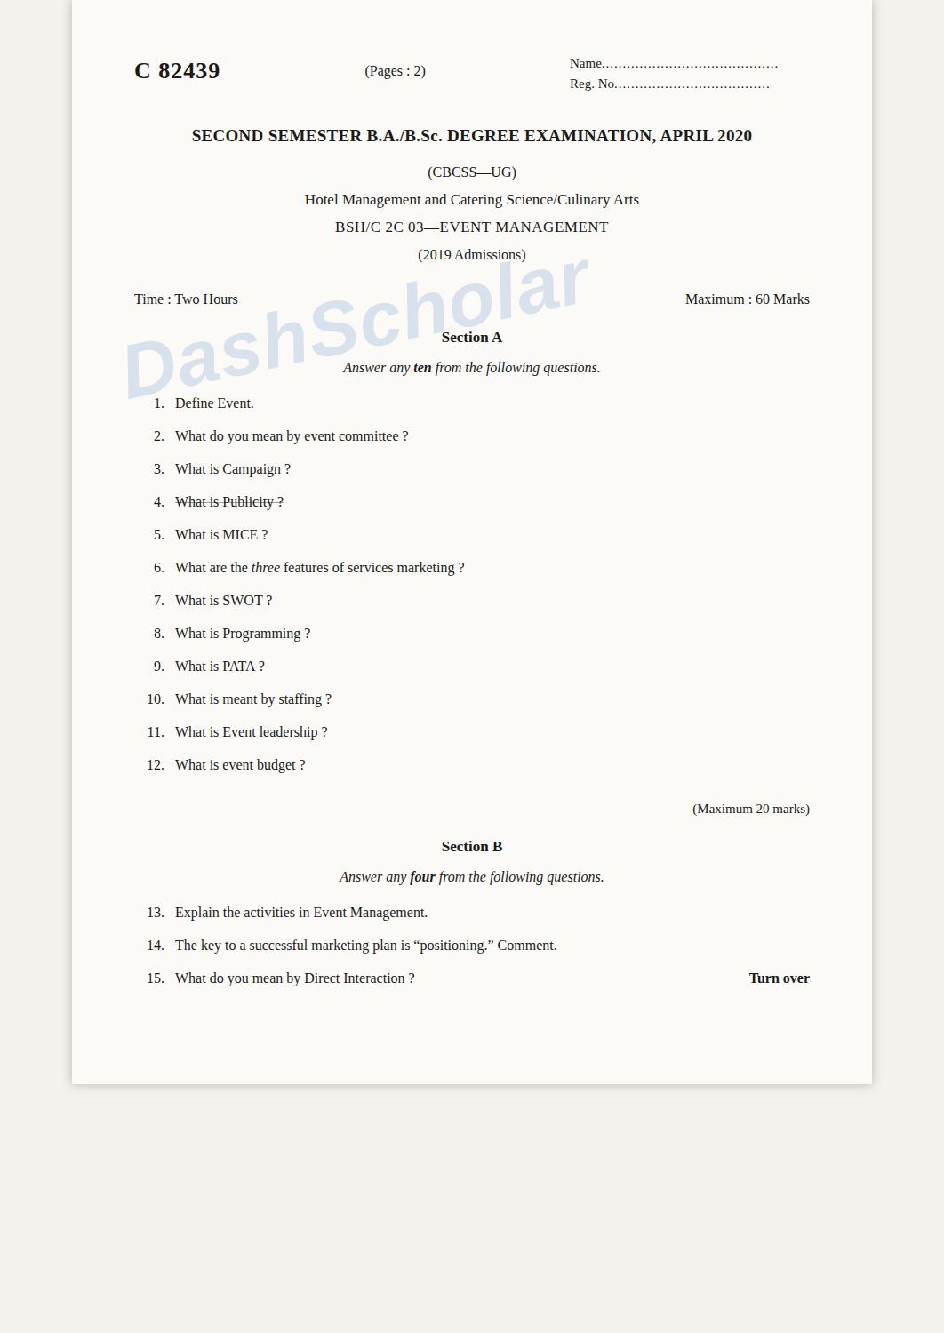DashScholar
C 82439
(Pages : 2)
Name..........................................
Reg. No.....................................
SECOND SEMESTER B.A./B.Sc. DEGREE EXAMINATION, APRIL 2020
(CBCSS—UG)
Hotel Management and Catering Science/Culinary Arts
BSH/C 2C 03—EVENT MANAGEMENT
(2019 Admissions)
Time : Two Hours
Maximum : 60 Marks
Section A
Answer any ten from the following questions.
1. Define Event.
2. What do you mean by event committee ?
3. What is Campaign ?
4. What is Publicity ?
5. What is MICE ?
6. What are the three features of services marketing ?
7. What is SWOT ?
8. What is Programming ?
9. What is PATA ?
10. What is meant by staffing ?
11. What is Event leadership ?
12. What is event budget ?
(Maximum 20 marks)
Section B
Answer any four from the following questions.
13. Explain the activities in Event Management.
14. The key to a successful marketing plan is “positioning.” Comment.
15. What do you mean by Direct Interaction ?Turn over